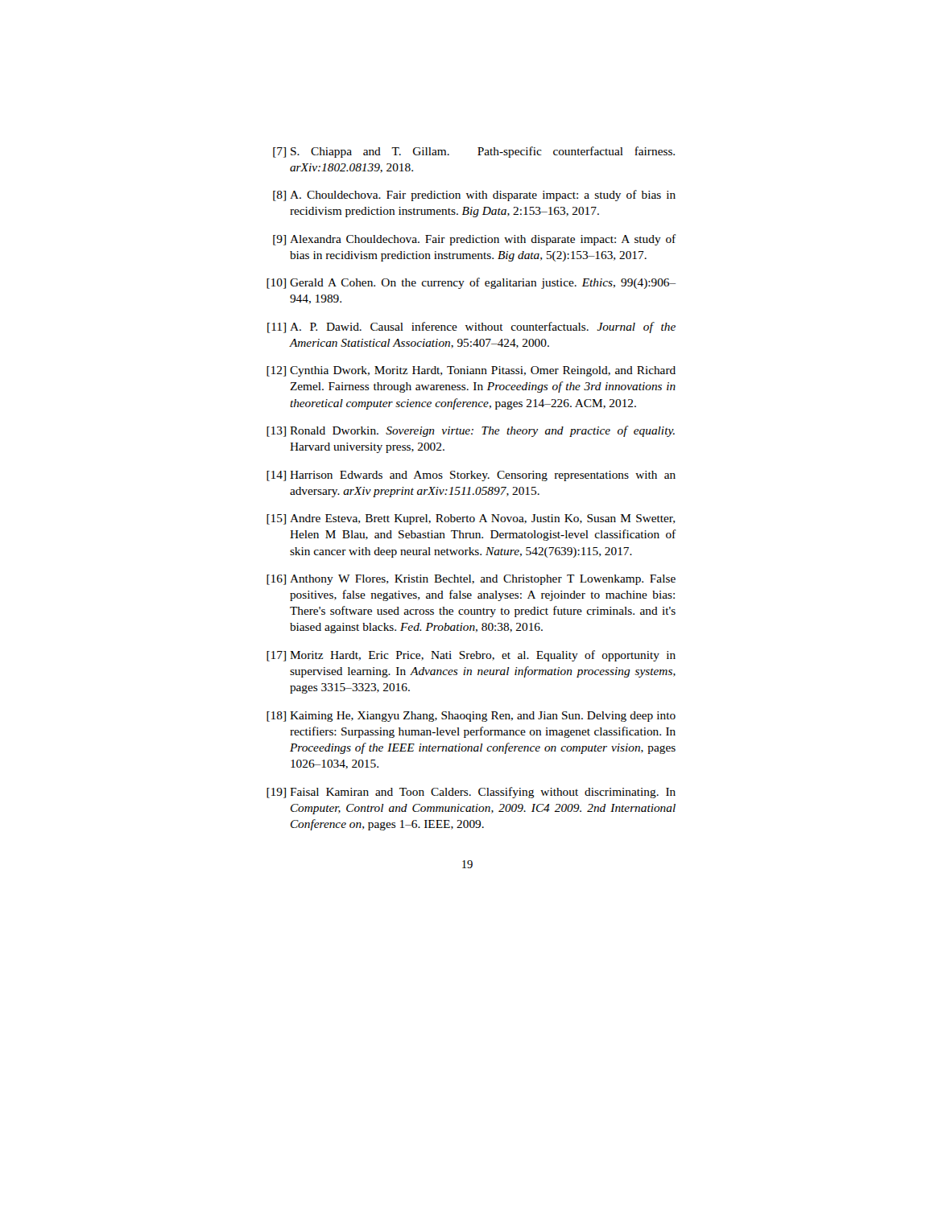[7] S. Chiappa and T. Gillam. Path-specific counterfactual fairness. arXiv:1802.08139, 2018.
[8] A. Chouldechova. Fair prediction with disparate impact: a study of bias in recidivism prediction instruments. Big Data, 2:153–163, 2017.
[9] Alexandra Chouldechova. Fair prediction with disparate impact: A study of bias in recidivism prediction instruments. Big data, 5(2):153–163, 2017.
[10] Gerald A Cohen. On the currency of egalitarian justice. Ethics, 99(4):906–944, 1989.
[11] A. P. Dawid. Causal inference without counterfactuals. Journal of the American Statistical Association, 95:407–424, 2000.
[12] Cynthia Dwork, Moritz Hardt, Toniann Pitassi, Omer Reingold, and Richard Zemel. Fairness through awareness. In Proceedings of the 3rd innovations in theoretical computer science conference, pages 214–226. ACM, 2012.
[13] Ronald Dworkin. Sovereign virtue: The theory and practice of equality. Harvard university press, 2002.
[14] Harrison Edwards and Amos Storkey. Censoring representations with an adversary. arXiv preprint arXiv:1511.05897, 2015.
[15] Andre Esteva, Brett Kuprel, Roberto A Novoa, Justin Ko, Susan M Swetter, Helen M Blau, and Sebastian Thrun. Dermatologist-level classification of skin cancer with deep neural networks. Nature, 542(7639):115, 2017.
[16] Anthony W Flores, Kristin Bechtel, and Christopher T Lowenkamp. False positives, false negatives, and false analyses: A rejoinder to machine bias: There's software used across the country to predict future criminals. and it's biased against blacks. Fed. Probation, 80:38, 2016.
[17] Moritz Hardt, Eric Price, Nati Srebro, et al. Equality of opportunity in supervised learning. In Advances in neural information processing systems, pages 3315–3323, 2016.
[18] Kaiming He, Xiangyu Zhang, Shaoqing Ren, and Jian Sun. Delving deep into rectifiers: Surpassing human-level performance on imagenet classification. In Proceedings of the IEEE international conference on computer vision, pages 1026–1034, 2015.
[19] Faisal Kamiran and Toon Calders. Classifying without discriminating. In Computer, Control and Communication, 2009. IC4 2009. 2nd International Conference on, pages 1–6. IEEE, 2009.
19